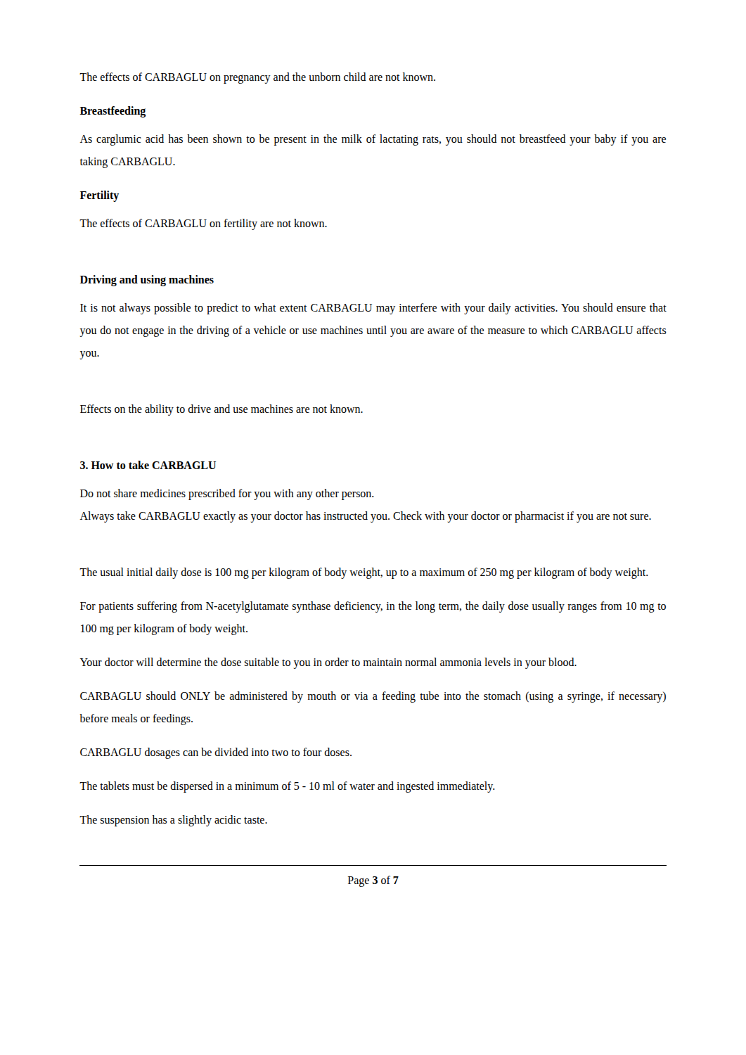The effects of CARBAGLU on pregnancy and the unborn child are not known.
Breastfeeding
As carglumic acid has been shown to be present in the milk of lactating rats, you should not breastfeed your baby if you are taking CARBAGLU.
Fertility
The effects of CARBAGLU on fertility are not known.
Driving and using machines
It is not always possible to predict to what extent CARBAGLU may interfere with your daily activities. You should ensure that you do not engage in the driving of a vehicle or use machines until you are aware of the measure to which CARBAGLU affects you.
Effects on the ability to drive and use machines are not known.
3. How to take CARBAGLU
Do not share medicines prescribed for you with any other person.
Always take CARBAGLU exactly as your doctor has instructed you. Check with your doctor or pharmacist if you are not sure.
The usual initial daily dose is 100 mg per kilogram of body weight, up to a maximum of 250 mg per kilogram of body weight.
For patients suffering from N-acetylglutamate synthase deficiency, in the long term, the daily dose usually ranges from 10 mg to 100 mg per kilogram of body weight.
Your doctor will determine the dose suitable to you in order to maintain normal ammonia levels in your blood.
CARBAGLU should ONLY be administered by mouth or via a feeding tube into the stomach (using a syringe, if necessary) before meals or feedings.
CARBAGLU dosages can be divided into two to four doses.
The tablets must be dispersed in a minimum of 5 - 10 ml of water and ingested immediately.
The suspension has a slightly acidic taste.
Page 3 of 7